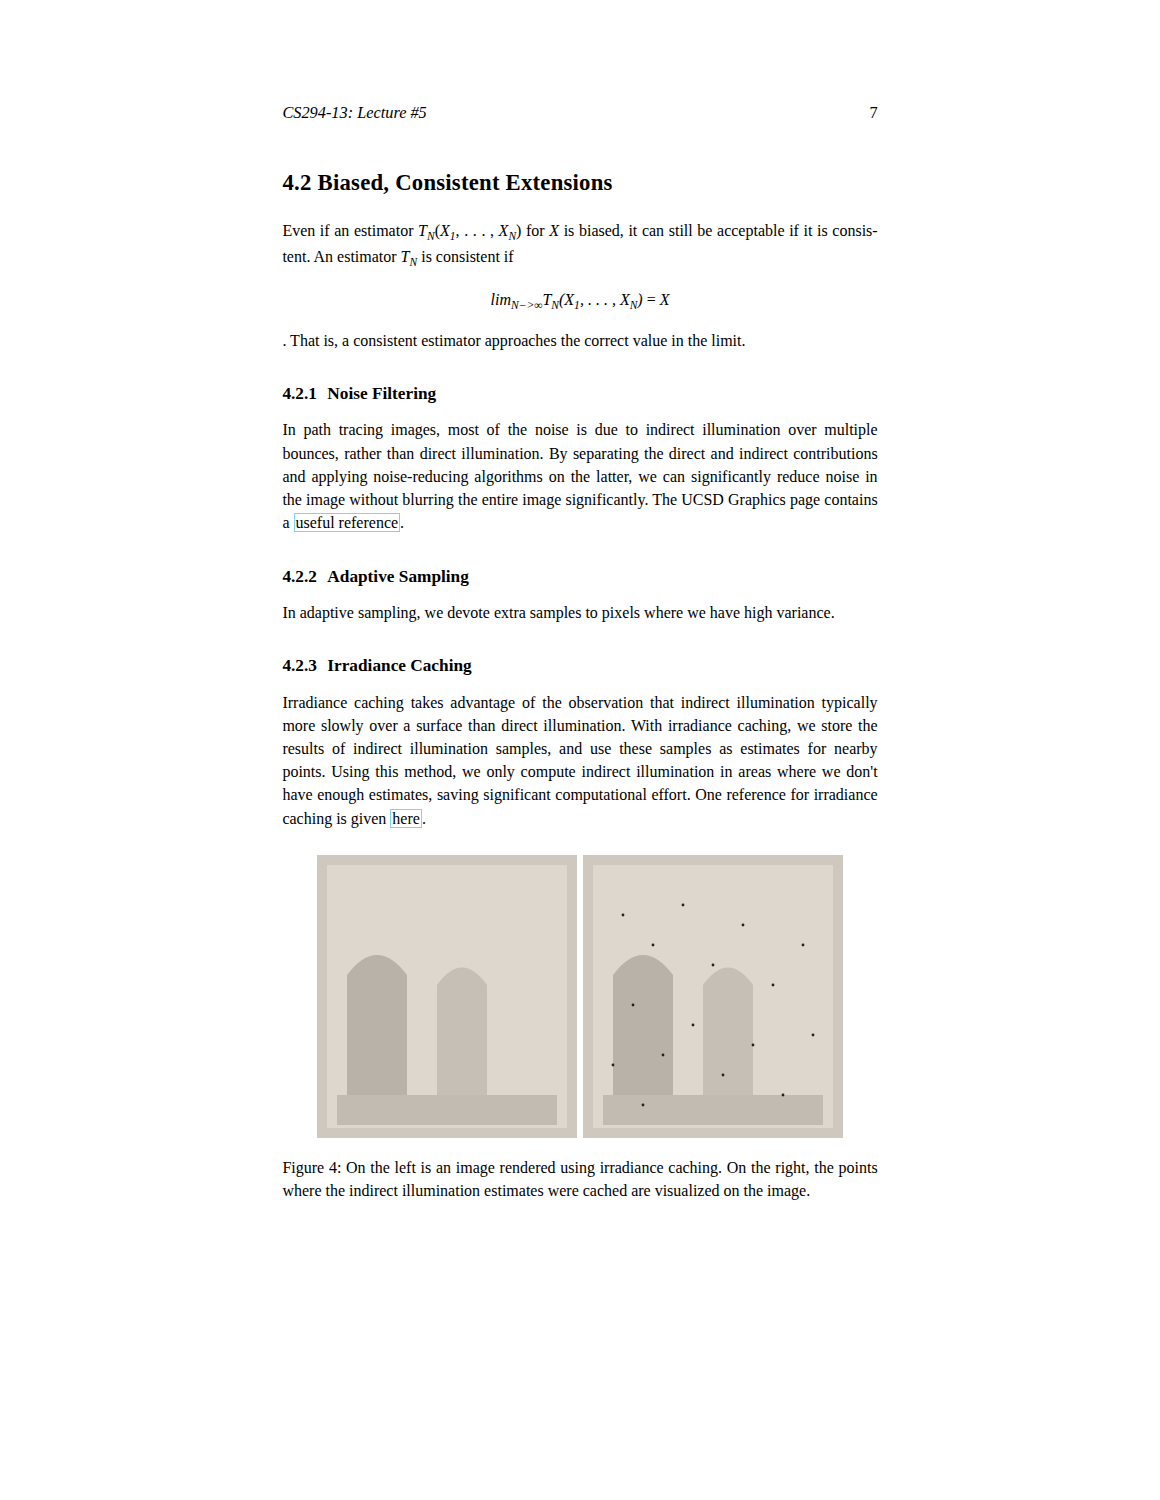CS294-13: Lecture #5 7
4.2 Biased, Consistent Extensions
Even if an estimator TN(X1, . . . , XN) for X is biased, it can still be acceptable if it is consistent. An estimator TN is consistent if
limN−>∞TN(X1, . . . , XN) = X
. That is, a consistent estimator approaches the correct value in the limit.
4.2.1 Noise Filtering
In path tracing images, most of the noise is due to indirect illumination over multiple bounces, rather than direct illumination. By separating the direct and indirect contributions and applying noise-reducing algorithms on the latter, we can significantly reduce noise in the image without blurring the entire image significantly. The UCSD Graphics page contains a useful reference.
4.2.2 Adaptive Sampling
In adaptive sampling, we devote extra samples to pixels where we have high variance.
4.2.3 Irradiance Caching
Irradiance caching takes advantage of the observation that indirect illumination typically more slowly over a surface than direct illumination. With irradiance caching, we store the results of indirect illumination samples, and use these samples as estimates for nearby points. Using this method, we only compute indirect illumination in areas where we don't have enough estimates, saving significant computational effort. One reference for irradiance caching is given here.
Figure 4: On the left is an image rendered using irradiance caching. On the right, the points where the indirect illumination estimates were cached are visualized on the image.